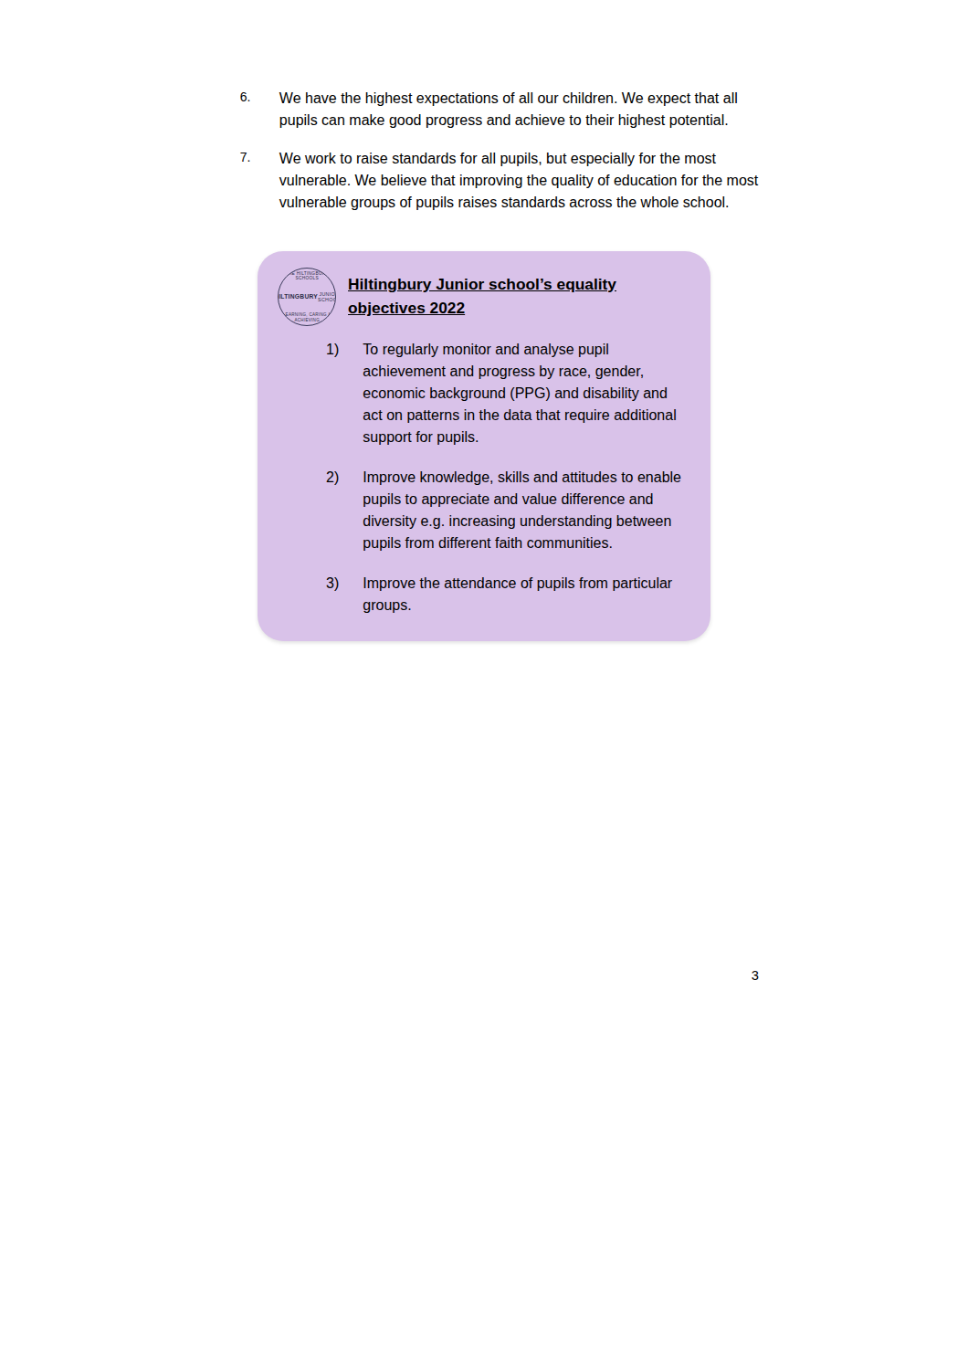6. We have the highest expectations of all our children. We expect that all pupils can make good progress and achieve to their highest potential.
7. We work to raise standards for all pupils, but especially for the most vulnerable. We believe that improving the quality of education for the most vulnerable groups of pupils raises standards across the whole school.
The Hiltingbury Schools
HILTINGBURY
Junior School
Learning, Caring & Achieving
Hiltingbury Junior school’s equality objectives 2022
To regularly monitor and analyse pupil achievement and progress by race, gender, economic background (PPG) and disability and act on patterns in the data that require additional support for pupils.
Improve knowledge, skills and attitudes to enable pupils to appreciate and value difference and diversity e.g. increasing understanding between pupils from different faith communities.
Improve the attendance of pupils from particular groups.
3